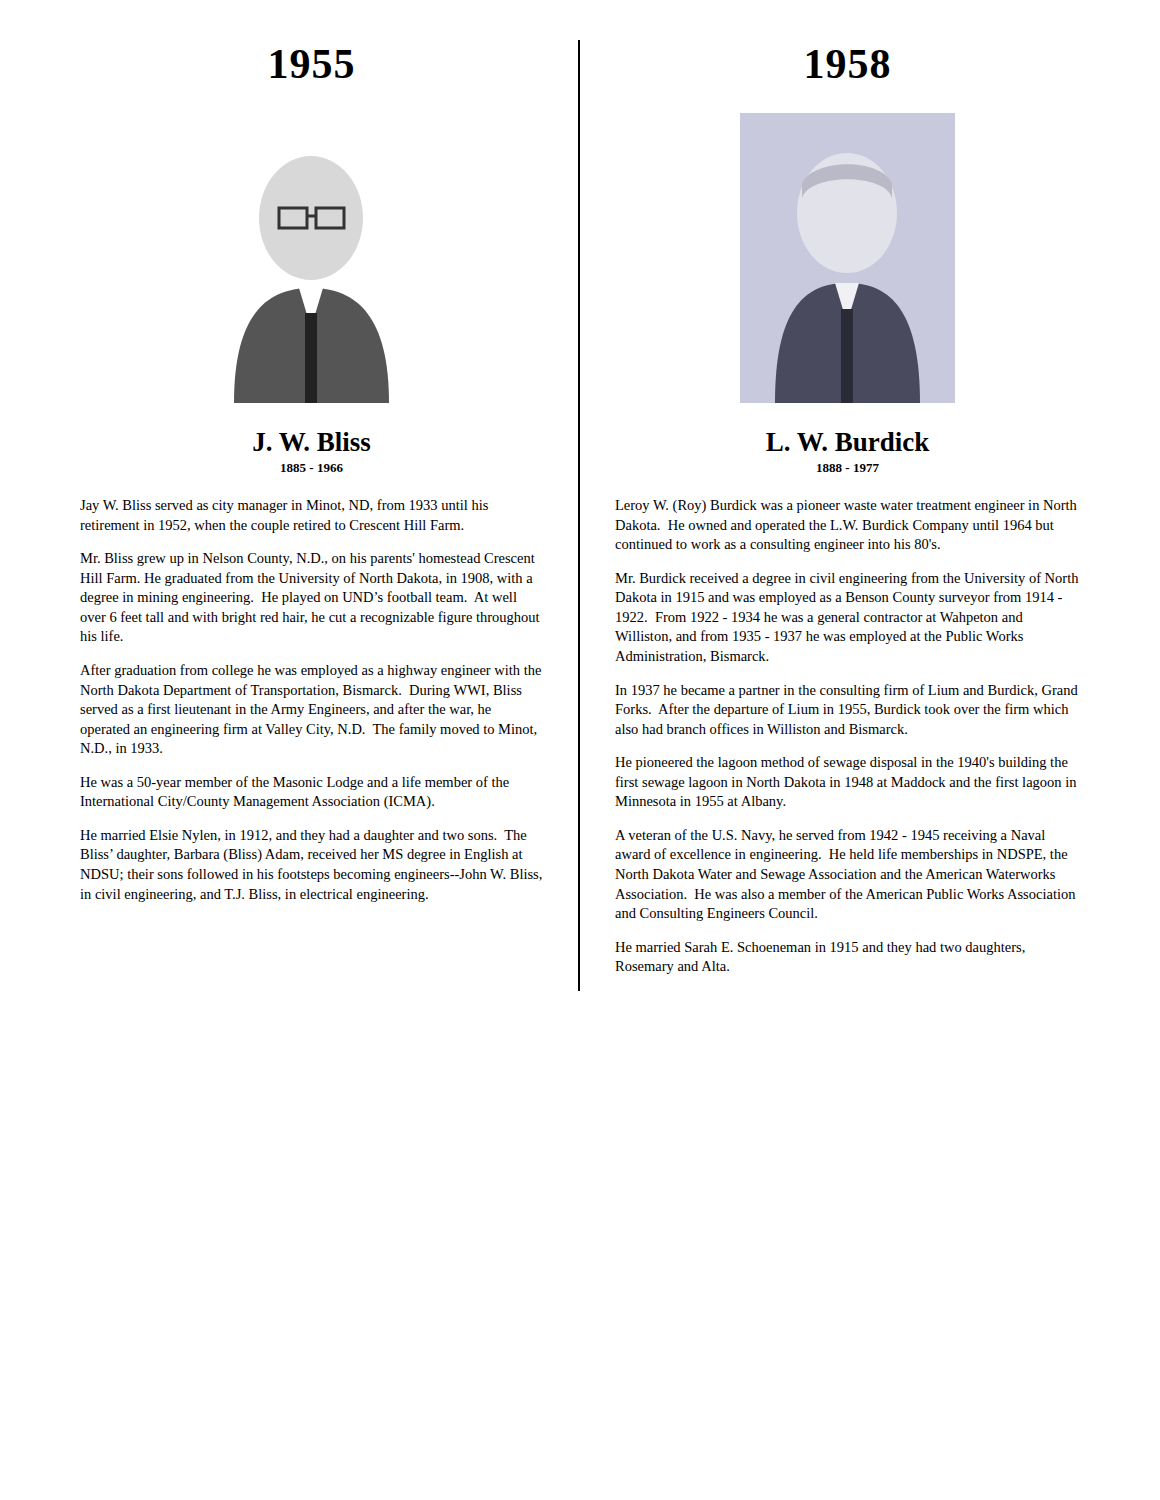1955
J. W. Bliss
1885 - 1966
Jay W. Bliss served as city manager in Minot, ND, from 1933 until his retirement in 1952, when the couple retired to Crescent Hill Farm.
Mr. Bliss grew up in Nelson County, N.D., on his parents' homestead Crescent Hill Farm. He graduated from the University of North Dakota, in 1908, with a degree in mining engineering. He played on UND’s football team. At well over 6 feet tall and with bright red hair, he cut a recognizable figure throughout his life.
After graduation from college he was employed as a highway engineer with the North Dakota Department of Transportation, Bismarck. During WWI, Bliss served as a first lieutenant in the Army Engineers, and after the war, he operated an engineering firm at Valley City, N.D. The family moved to Minot, N.D., in 1933.
He was a 50-year member of the Masonic Lodge and a life member of the International City/County Management Association (ICMA).
He married Elsie Nylen, in 1912, and they had a daughter and two sons. The Bliss’ daughter, Barbara (Bliss) Adam, received her MS degree in English at NDSU; their sons followed in his footsteps becoming engineers--John W. Bliss, in civil engineering, and T.J. Bliss, in electrical engineering.
1958
L. W. Burdick
1888 - 1977
Leroy W. (Roy) Burdick was a pioneer waste water treatment engineer in North Dakota. He owned and operated the L.W. Burdick Company until 1964 but continued to work as a consulting engineer into his 80's.
Mr. Burdick received a degree in civil engineering from the University of North Dakota in 1915 and was employed as a Benson County surveyor from 1914 - 1922. From 1922 - 1934 he was a general contractor at Wahpeton and Williston, and from 1935 - 1937 he was employed at the Public Works Administration, Bismarck.
In 1937 he became a partner in the consulting firm of Lium and Burdick, Grand Forks. After the departure of Lium in 1955, Burdick took over the firm which also had branch offices in Williston and Bismarck.
He pioneered the lagoon method of sewage disposal in the 1940's building the first sewage lagoon in North Dakota in 1948 at Maddock and the first lagoon in Minnesota in 1955 at Albany.
A veteran of the U.S. Navy, he served from 1942 - 1945 receiving a Naval award of excellence in engineering. He held life memberships in NDSPE, the North Dakota Water and Sewage Association and the American Waterworks Association. He was also a member of the American Public Works Association and Consulting Engineers Council.
He married Sarah E. Schoeneman in 1915 and they had two daughters, Rosemary and Alta.